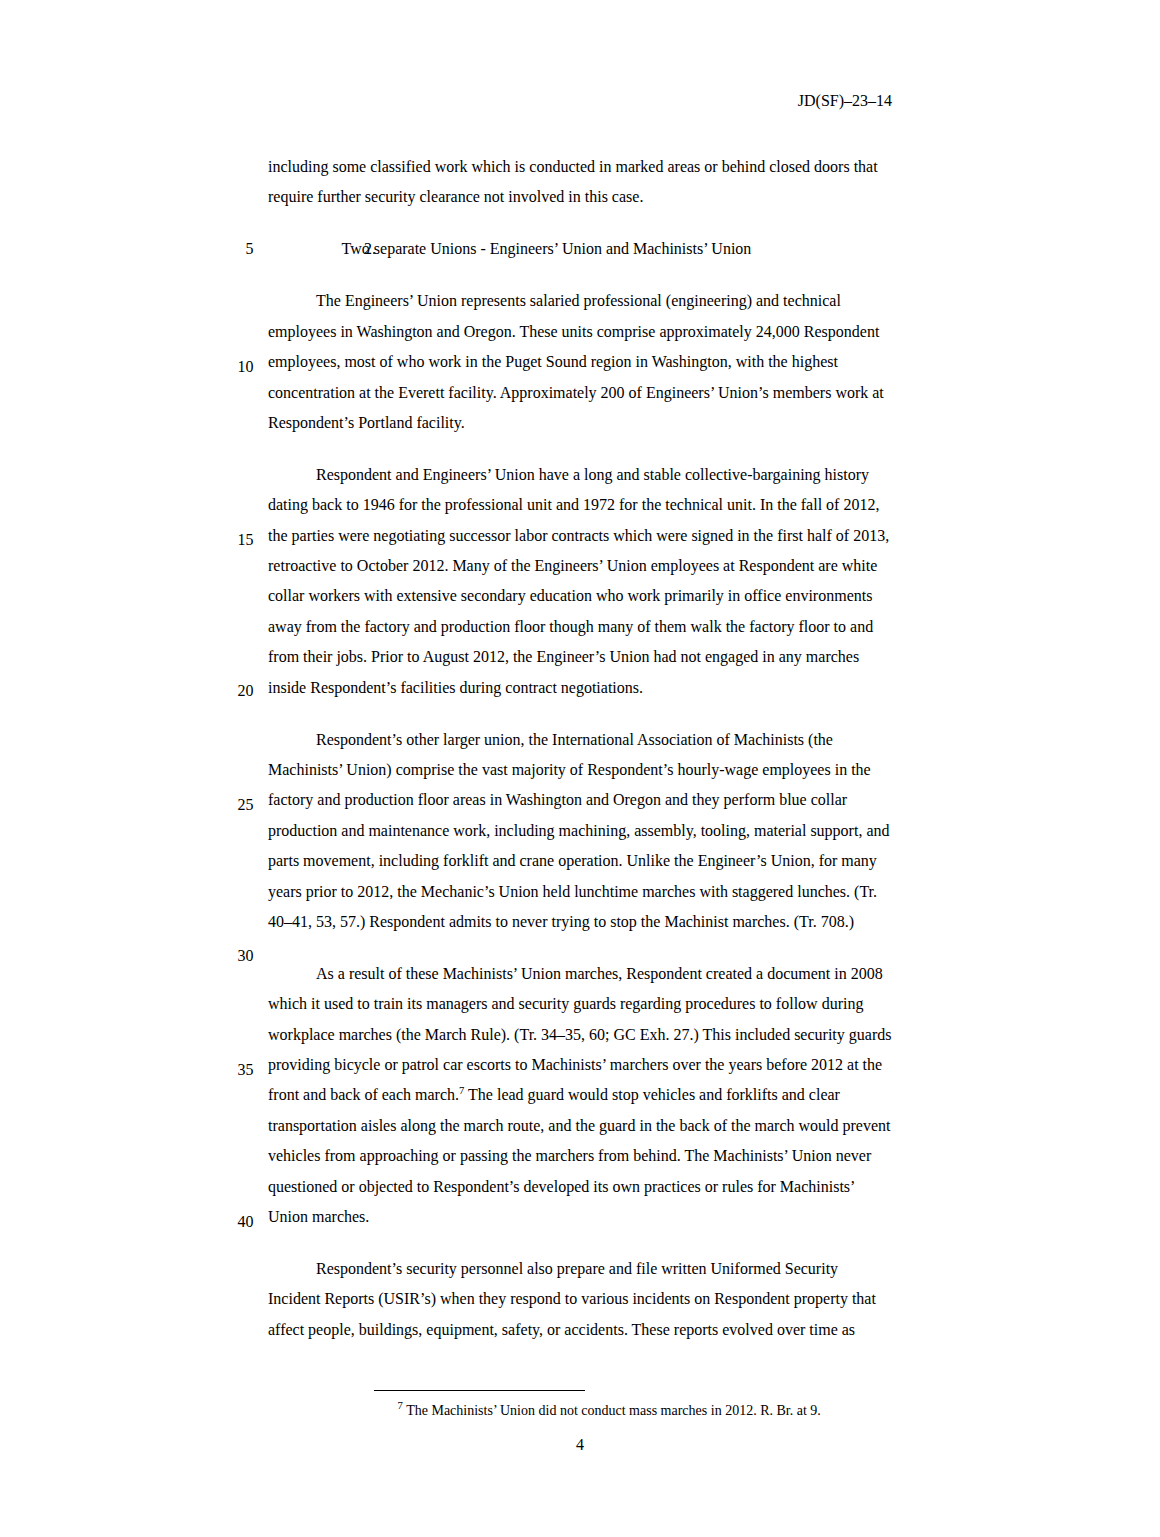JD(SF)–23–14
including some classified work which is conducted in marked areas or behind closed doors that require further security clearance not involved in this case.
5
2. Two separate Unions - Engineers’ Union and Machinists’ Union
10
The Engineers’ Union represents salaried professional (engineering) and technical employees in Washington and Oregon. These units comprise approximately 24,000 Respondent employees, most of who work in the Puget Sound region in Washington, with the highest concentration at the Everett facility. Approximately 200 of Engineers’ Union’s members work at Respondent’s Portland facility.
15 20
Respondent and Engineers’ Union have a long and stable collective-bargaining history dating back to 1946 for the professional unit and 1972 for the technical unit. In the fall of 2012, the parties were negotiating successor labor contracts which were signed in the first half of 2013, retroactive to October 2012. Many of the Engineers’ Union employees at Respondent are white collar workers with extensive secondary education who work primarily in office environments away from the factory and production floor though many of them walk the factory floor to and from their jobs. Prior to August 2012, the Engineer’s Union had not engaged in any marches inside Respondent’s facilities during contract negotiations.
25 30
Respondent’s other larger union, the International Association of Machinists (the Machinists’ Union) comprise the vast majority of Respondent’s hourly-wage employees in the factory and production floor areas in Washington and Oregon and they perform blue collar production and maintenance work, including machining, assembly, tooling, material support, and parts movement, including forklift and crane operation. Unlike the Engineer’s Union, for many years prior to 2012, the Mechanic’s Union held lunchtime marches with staggered lunches. (Tr. 40–41, 53, 57.) Respondent admits to never trying to stop the Machinist marches. (Tr. 708.)
35 40
As a result of these Machinists’ Union marches, Respondent created a document in 2008 which it used to train its managers and security guards regarding procedures to follow during workplace marches (the March Rule). (Tr. 34–35, 60; GC Exh. 27.) This included security guards providing bicycle or patrol car escorts to Machinists’ marchers over the years before 2012 at the front and back of each march.7 The lead guard would stop vehicles and forklifts and clear transportation aisles along the march route, and the guard in the back of the march would prevent vehicles from approaching or passing the marchers from behind. The Machinists’ Union never questioned or objected to Respondent’s developed its own practices or rules for Machinists’ Union marches.
Respondent’s security personnel also prepare and file written Uniformed Security Incident Reports (USIR’s) when they respond to various incidents on Respondent property that affect people, buildings, equipment, safety, or accidents. These reports evolved over time as
7 The Machinists’ Union did not conduct mass marches in 2012. R. Br. at 9.
4